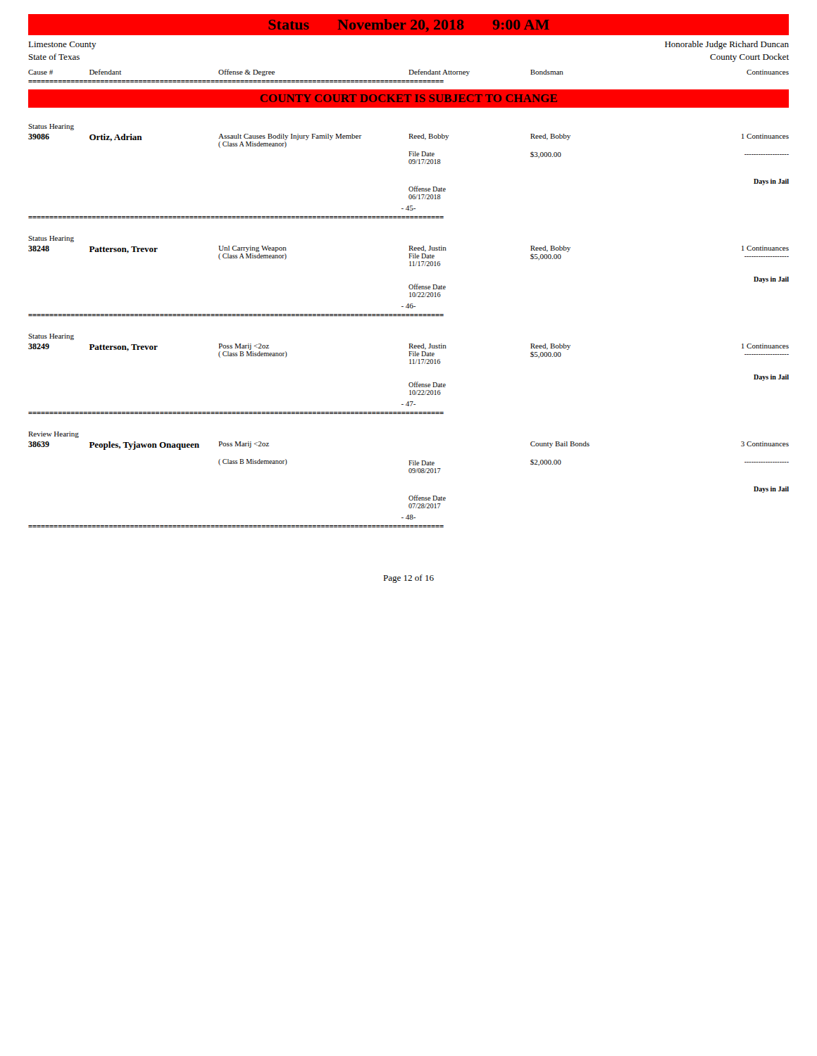Status November 20, 2018 9:00 AM
Limestone County
State of Texas
Honorable Judge Richard Duncan
County Court Docket
Cause #
Defendant
Offense & Degree
Defendant Attorney
Bondsman
Continuances
==================================================================================================
COUNTY COURT DOCKET IS SUBJECT TO CHANGE
Status Hearing
39086
Ortiz, Adrian
Assault Causes Bodily Injury Family Member
( Class A Misdemeanor)
Reed, Bobby
File Date
09/17/2018
Offense Date
06/17/2018
Reed, Bobby
$3,000.00
1 Continuances
-------------------
Days in Jail
- 45-
==================================================================================================
Status Hearing
38248
Patterson, Trevor
Unl Carrying Weapon
( Class A Misdemeanor)
Reed, Justin
File Date
11/17/2016
Offense Date
10/22/2016
Reed, Bobby
$5,000.00
1 Continuances
-------------------
Days in Jail
- 46-
==================================================================================================
Status Hearing
38249
Patterson, Trevor
Poss Marij <2oz
( Class B Misdemeanor)
Reed, Justin
File Date
11/17/2016
Offense Date
10/22/2016
Reed, Bobby
$5,000.00
1 Continuances
-------------------
Days in Jail
- 47-
==================================================================================================
Review Hearing
38639
Peoples, Tyjawon Onaqueen
Poss Marij <2oz
( Class B Misdemeanor)
File Date
09/08/2017
Offense Date
07/28/2017
County Bail Bonds
$2,000.00
3 Continuances
-------------------
Days in Jail
- 48-
==================================================================================================
Page 12 of 16